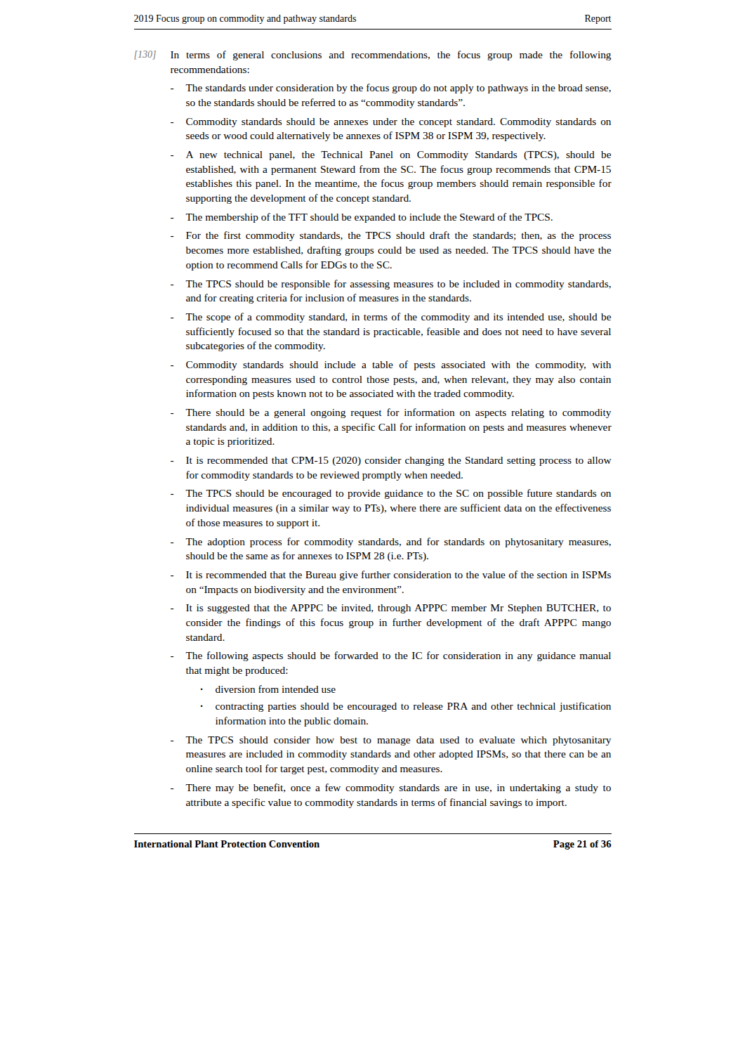2019 Focus group on commodity and pathway standards
Report
[130]
In terms of general conclusions and recommendations, the focus group made the following recommendations:
The standards under consideration by the focus group do not apply to pathways in the broad sense, so the standards should be referred to as “commodity standards”.
Commodity standards should be annexes under the concept standard. Commodity standards on seeds or wood could alternatively be annexes of ISPM 38 or ISPM 39, respectively.
A new technical panel, the Technical Panel on Commodity Standards (TPCS), should be established, with a permanent Steward from the SC. The focus group recommends that CPM-15 establishes this panel. In the meantime, the focus group members should remain responsible for supporting the development of the concept standard.
The membership of the TFT should be expanded to include the Steward of the TPCS.
For the first commodity standards, the TPCS should draft the standards; then, as the process becomes more established, drafting groups could be used as needed. The TPCS should have the option to recommend Calls for EDGs to the SC.
The TPCS should be responsible for assessing measures to be included in commodity standards, and for creating criteria for inclusion of measures in the standards.
The scope of a commodity standard, in terms of the commodity and its intended use, should be sufficiently focused so that the standard is practicable, feasible and does not need to have several subcategories of the commodity.
Commodity standards should include a table of pests associated with the commodity, with corresponding measures used to control those pests, and, when relevant, they may also contain information on pests known not to be associated with the traded commodity.
There should be a general ongoing request for information on aspects relating to commodity standards and, in addition to this, a specific Call for information on pests and measures whenever a topic is prioritized.
It is recommended that CPM-15 (2020) consider changing the Standard setting process to allow for commodity standards to be reviewed promptly when needed.
The TPCS should be encouraged to provide guidance to the SC on possible future standards on individual measures (in a similar way to PTs), where there are sufficient data on the effectiveness of those measures to support it.
The adoption process for commodity standards, and for standards on phytosanitary measures, should be the same as for annexes to ISPM 28 (i.e. PTs).
It is recommended that the Bureau give further consideration to the value of the section in ISPMs on “Impacts on biodiversity and the environment”.
It is suggested that the APPPC be invited, through APPPC member Mr Stephen BUTCHER, to consider the findings of this focus group in further development of the draft APPPC mango standard.
The following aspects should be forwarded to the IC for consideration in any guidance manual that might be produced:
diversion from intended use
contracting parties should be encouraged to release PRA and other technical justification information into the public domain.
The TPCS should consider how best to manage data used to evaluate which phytosanitary measures are included in commodity standards and other adopted IPSMs, so that there can be an online search tool for target pest, commodity and measures.
There may be benefit, once a few commodity standards are in use, in undertaking a study to attribute a specific value to commodity standards in terms of financial savings to import.
International Plant Protection Convention
Page 21 of 36